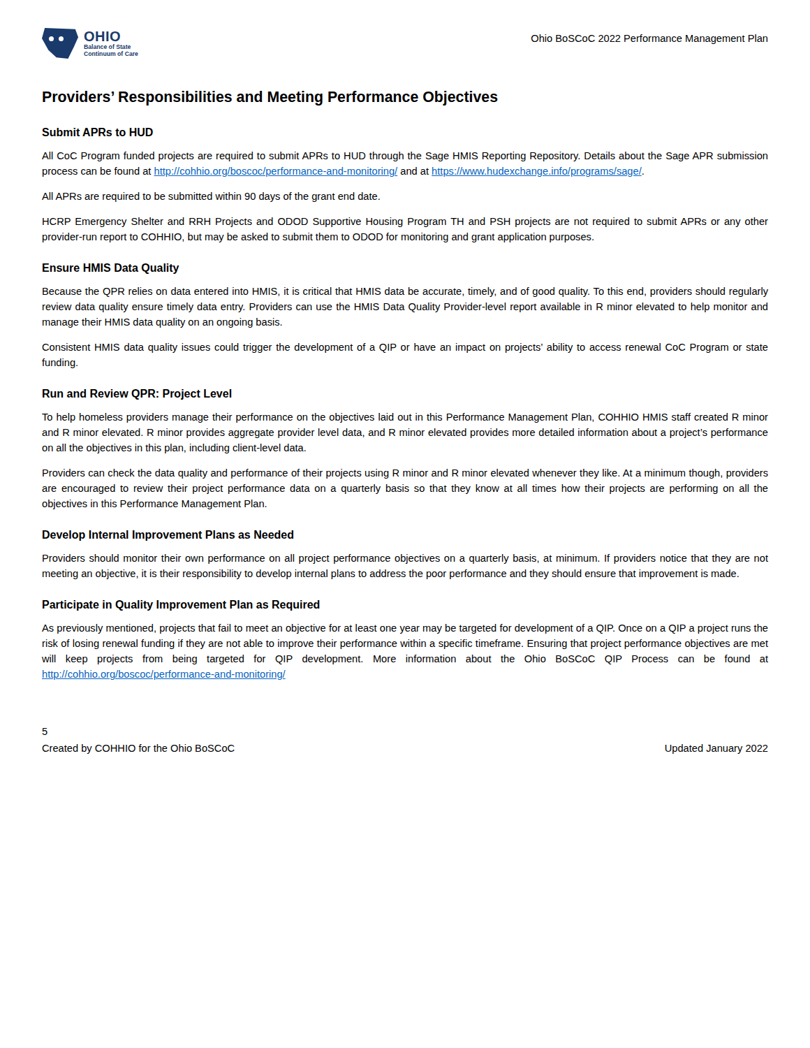OHIO
Balance of State
Continuum of Care
Ohio BoSCoC 2022 Performance Management Plan
Providers’ Responsibilities and Meeting Performance Objectives
Submit APRs to HUD
All CoC Program funded projects are required to submit APRs to HUD through the Sage HMIS Reporting Repository. Details about the Sage APR submission process can be found at http://cohhio.org/boscoc/performance-and-monitoring/ and at https://www.hudexchange.info/programs/sage/.
All APRs are required to be submitted within 90 days of the grant end date.
HCRP Emergency Shelter and RRH Projects and ODOD Supportive Housing Program TH and PSH projects are not required to submit APRs or any other provider-run report to COHHIO, but may be asked to submit them to ODOD for monitoring and grant application purposes.
Ensure HMIS Data Quality
Because the QPR relies on data entered into HMIS, it is critical that HMIS data be accurate, timely, and of good quality. To this end, providers should regularly review data quality ensure timely data entry. Providers can use the HMIS Data Quality Provider-level report available in R minor elevated to help monitor and manage their HMIS data quality on an ongoing basis.
Consistent HMIS data quality issues could trigger the development of a QIP or have an impact on projects’ ability to access renewal CoC Program or state funding.
Run and Review QPR: Project Level
To help homeless providers manage their performance on the objectives laid out in this Performance Management Plan, COHHIO HMIS staff created R minor and R minor elevated. R minor provides aggregate provider level data, and R minor elevated provides more detailed information about a project’s performance on all the objectives in this plan, including client-level data.
Providers can check the data quality and performance of their projects using R minor and R minor elevated whenever they like. At a minimum though, providers are encouraged to review their project performance data on a quarterly basis so that they know at all times how their projects are performing on all the objectives in this Performance Management Plan.
Develop Internal Improvement Plans as Needed
Providers should monitor their own performance on all project performance objectives on a quarterly basis, at minimum. If providers notice that they are not meeting an objective, it is their responsibility to develop internal plans to address the poor performance and they should ensure that improvement is made.
Participate in Quality Improvement Plan as Required
As previously mentioned, projects that fail to meet an objective for at least one year may be targeted for development of a QIP. Once on a QIP a project runs the risk of losing renewal funding if they are not able to improve their performance within a specific timeframe. Ensuring that project performance objectives are met will keep projects from being targeted for QIP development. More information about the Ohio BoSCoC QIP Process can be found at http://cohhio.org/boscoc/performance-and-monitoring/
5
Created by COHHIO for the Ohio BoSCoC Updated January 2022